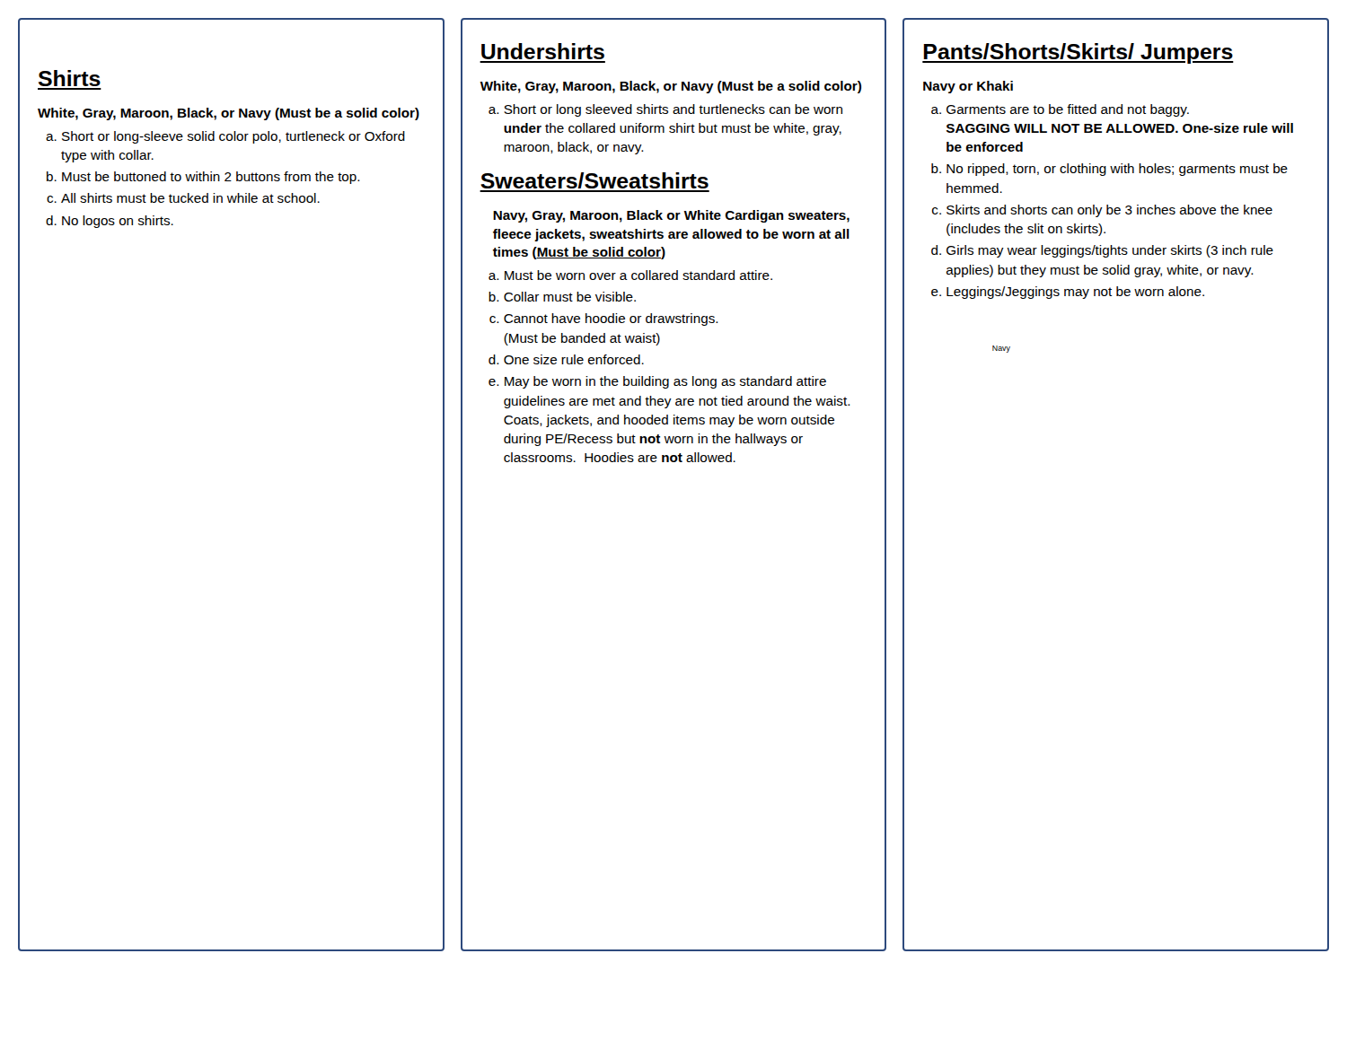Shirts
White, Gray, Maroon, Black, or Navy (Must be a solid color)
Short or long-sleeve solid color polo, turtleneck or Oxford type with collar.
Must be buttoned to within 2 buttons from the top.
All shirts must be tucked in while at school.
No logos on shirts.
Undershirts
White, Gray, Maroon, Black, or Navy (Must be a solid color)
Short or long sleeved shirts and turtlenecks can be worn under the collared uniform shirt but must be white, gray, maroon, black, or navy.
Sweaters/Sweatshirts
Navy, Gray, Maroon, Black or White Cardigan sweaters, fleece jackets, sweatshirts are allowed to be worn at all times (Must be solid color)
Must be worn over a collared standard attire.
Collar must be visible.
Cannot have hoodie or drawstrings.
(Must be banded at waist)
One size rule enforced.
May be worn in the building as long as standard attire guidelines are met and they are not tied around the waist. Coats, jackets, and hooded items may be worn outside during PE/Recess but not worn in the hallways or classrooms. Hoodies are not allowed.
Pants/Shorts/Skirts/ Jumpers
Navy or Khaki
Garments are to be fitted and not baggy.
SAGGING WILL NOT BE ALLOWED. One-size rule will be enforced
No ripped, torn, or clothing with holes; garments must be hemmed.
Skirts and shorts can only be 3 inches above the knee (includes the slit on skirts).
Girls may wear leggings/tights under skirts (3 inch rule applies) but they must be solid gray, white, or navy.
Leggings/Jeggings may not be worn alone.
Navy